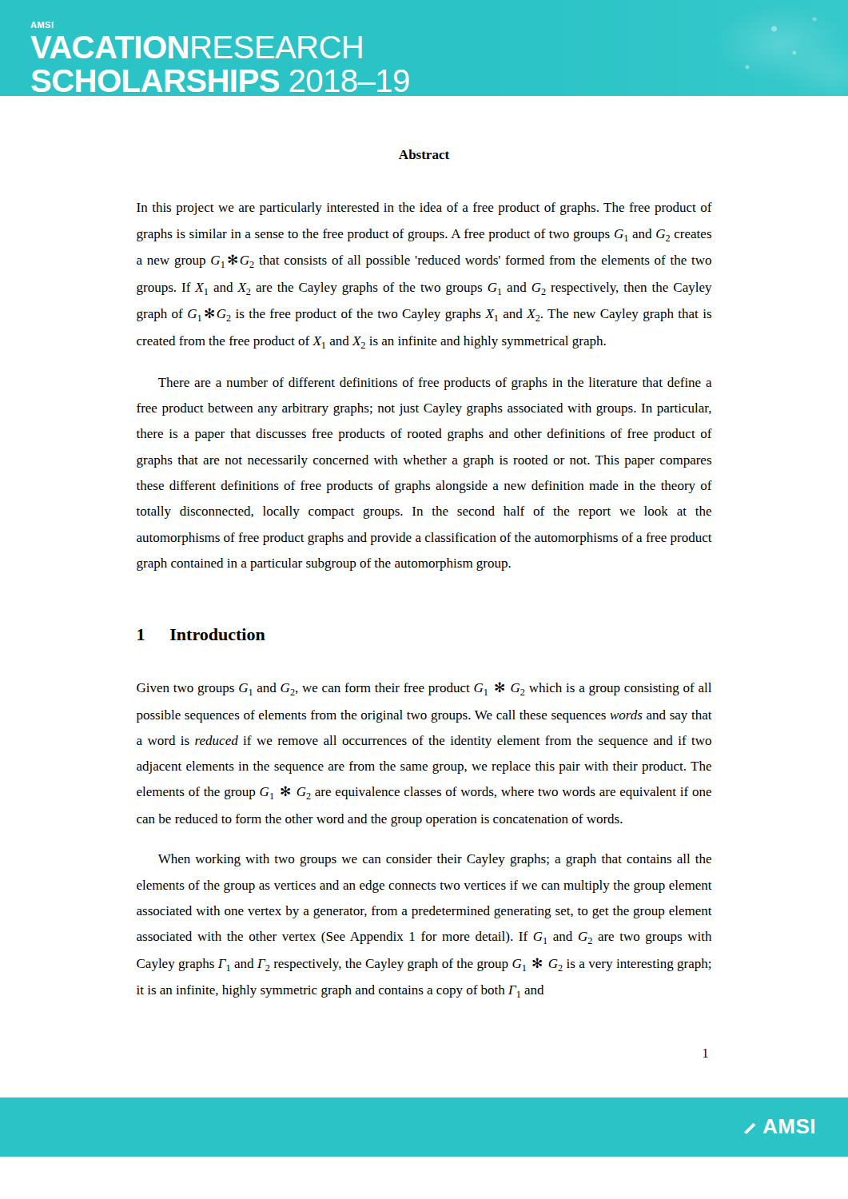AMSI
VACATIONRESEARCH
SCHOLARSHIPS 2018–19
Abstract
In this project we are particularly interested in the idea of a free product of graphs. The free product of graphs is similar in a sense to the free product of groups. A free product of two groups G1 and G2 creates a new group G1✻G2 that consists of all possible 'reduced words' formed from the elements of the two groups. If X1 and X2 are the Cayley graphs of the two groups G1 and G2 respectively, then the Cayley graph of G1✻G2 is the free product of the two Cayley graphs X1 and X2. The new Cayley graph that is created from the free product of X1 and X2 is an infinite and highly symmetrical graph.
There are a number of different definitions of free products of graphs in the literature that define a free product between any arbitrary graphs; not just Cayley graphs associated with groups. In particular, there is a paper that discusses free products of rooted graphs and other definitions of free product of graphs that are not necessarily concerned with whether a graph is rooted or not. This paper compares these different definitions of free products of graphs alongside a new definition made in the theory of totally disconnected, locally compact groups. In the second half of the report we look at the automorphisms of free product graphs and provide a classification of the automorphisms of a free product graph contained in a particular subgroup of the automorphism group.
1 Introduction
Given two groups G1 and G2, we can form their free product G1 ✻ G2 which is a group consisting of all possible sequences of elements from the original two groups. We call these sequences words and say that a word is reduced if we remove all occurrences of the identity element from the sequence and if two adjacent elements in the sequence are from the same group, we replace this pair with their product. The elements of the group G1 ✻ G2 are equivalence classes of words, where two words are equivalent if one can be reduced to form the other word and the group operation is concatenation of words.
When working with two groups we can consider their Cayley graphs; a graph that contains all the elements of the group as vertices and an edge connects two vertices if we can multiply the group element associated with one vertex by a generator, from a predetermined generating set, to get the group element associated with the other vertex (See Appendix 1 for more detail). If G1 and G2 are two groups with Cayley graphs Γ1 and Γ2 respectively, the Cayley graph of the group G1 ✻ G2 is a very interesting graph; it is an infinite, highly symmetric graph and contains a copy of both Γ1 and
1
AMSI